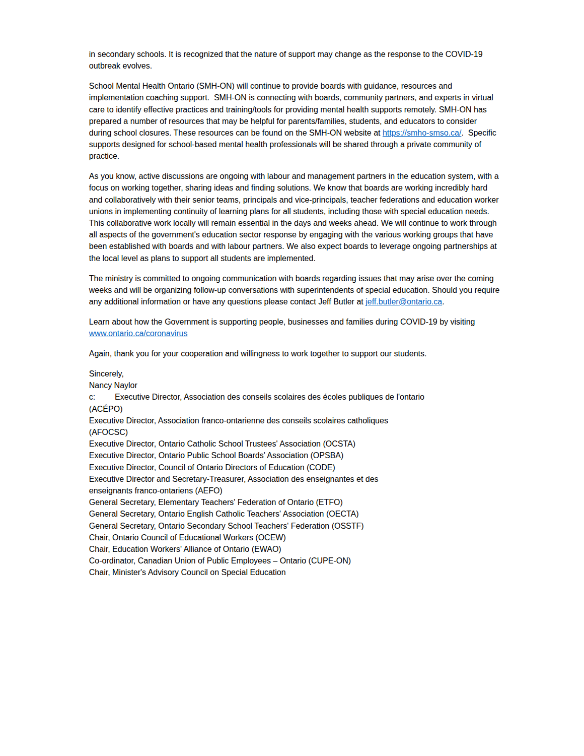in secondary schools. It is recognized that the nature of support may change as the response to the COVID-19 outbreak evolves.
School Mental Health Ontario (SMH-ON) will continue to provide boards with guidance, resources and implementation coaching support. SMH-ON is connecting with boards, community partners, and experts in virtual care to identify effective practices and training/tools for providing mental health supports remotely. SMH-ON has prepared a number of resources that may be helpful for parents/families, students, and educators to consider during school closures. These resources can be found on the SMH-ON website at https://smho-smso.ca/. Specific supports designed for school-based mental health professionals will be shared through a private community of practice.
As you know, active discussions are ongoing with labour and management partners in the education system, with a focus on working together, sharing ideas and finding solutions. We know that boards are working incredibly hard and collaboratively with their senior teams, principals and vice-principals, teacher federations and education worker unions in implementing continuity of learning plans for all students, including those with special education needs. This collaborative work locally will remain essential in the days and weeks ahead. We will continue to work through all aspects of the government's education sector response by engaging with the various working groups that have been established with boards and with labour partners. We also expect boards to leverage ongoing partnerships at the local level as plans to support all students are implemented.
The ministry is committed to ongoing communication with boards regarding issues that may arise over the coming weeks and will be organizing follow-up conversations with superintendents of special education. Should you require any additional information or have any questions please contact Jeff Butler at jeff.butler@ontario.ca.
Learn about how the Government is supporting people, businesses and families during COVID-19 by visiting www.ontario.ca/coronavirus
Again, thank you for your cooperation and willingness to work together to support our students.
Sincerely,
Nancy Naylor
c: Executive Director, Association des conseils scolaires des écoles publiques de l'ontario
(ACÉPO)
Executive Director, Association franco-ontarienne des conseils scolaires catholiques
(AFOCSC)
Executive Director, Ontario Catholic School Trustees' Association (OCSTA)
Executive Director, Ontario Public School Boards' Association (OPSBA)
Executive Director, Council of Ontario Directors of Education (CODE)
Executive Director and Secretary-Treasurer, Association des enseignantes et des
enseignants franco-ontariens (AEFO)
General Secretary, Elementary Teachers' Federation of Ontario (ETFO)
General Secretary, Ontario English Catholic Teachers' Association (OECTA)
General Secretary, Ontario Secondary School Teachers' Federation (OSSTF)
Chair, Ontario Council of Educational Workers (OCEW)
Chair, Education Workers' Alliance of Ontario (EWAO)
Co-ordinator, Canadian Union of Public Employees – Ontario (CUPE-ON)
Chair, Minister's Advisory Council on Special Education